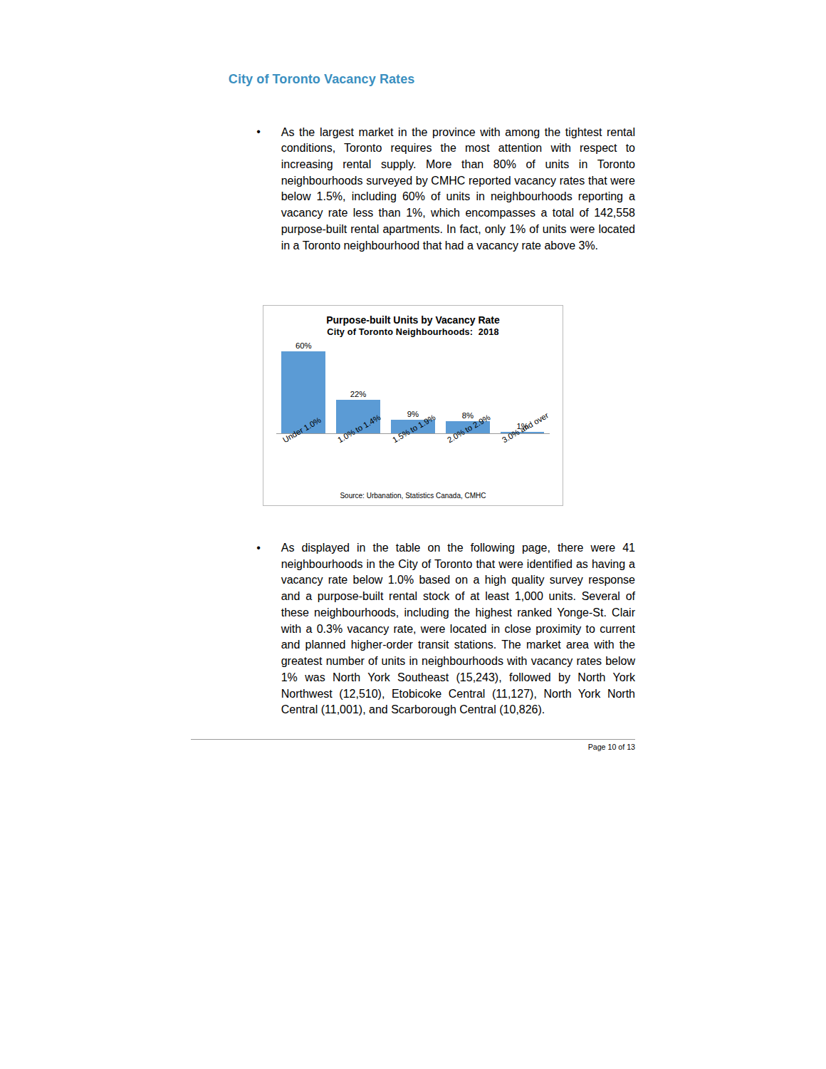City of Toronto Vacancy Rates
As the largest market in the province with among the tightest rental conditions, Toronto requires the most attention with respect to increasing rental supply. More than 80% of units in Toronto neighbourhoods surveyed by CMHC reported vacancy rates that were below 1.5%, including 60% of units in neighbourhoods reporting a vacancy rate less than 1%, which encompasses a total of 142,558 purpose-built rental apartments. In fact, only 1% of units were located in a Toronto neighbourhood that had a vacancy rate above 3%.
Purpose-built Units by Vacancy Rate
City of Toronto Neighbourhoods: 2018
60%
22%
9%
8%
1%
Under 1.0% 1.0% to 1.4% 1.5% to 1.9% 2.0% to 2.9% 3.0% and over
Source: Urbanation, Statistics Canada, CMHC
As displayed in the table on the following page, there were 41 neighbourhoods in the City of Toronto that were identified as having a vacancy rate below 1.0% based on a high quality survey response and a purpose-built rental stock of at least 1,000 units. Several of these neighbourhoods, including the highest ranked Yonge-St. Clair with a 0.3% vacancy rate, were located in close proximity to current and planned higher-order transit stations. The market area with the greatest number of units in neighbourhoods with vacancy rates below 1% was North York Southeast (15,243), followed by North York Northwest (12,510), Etobicoke Central (11,127), North York North Central (11,001), and Scarborough Central (10,826).
Page 10 of 13